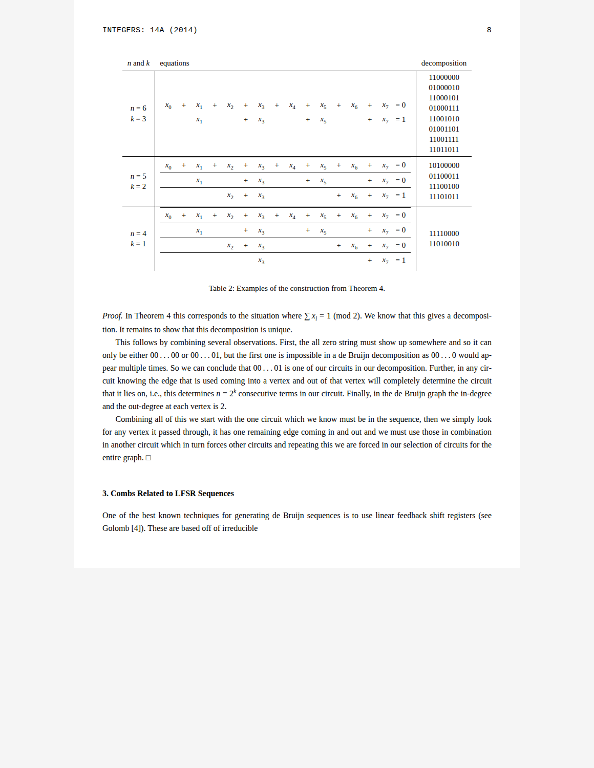INTEGERS: 14A (2014) 8
| n and k | equations | decomposition |
| --- | --- | --- |
| n = 6 k = 3 | / x 0 / + / x 1 / + / x 2 / + / x 3 / + / x 4 / + / x 5 / + / x 6 / + / x 7 / = 0 / / / / x 1 / / / + / x 3 / / / + / x 5 / / / + / x 7 / = 1 / | 11000000 01000010 11000101 01000111 11001010 01001101 11001111 11011011 |
| n = 5 k = 2 | / x 0 / + / x 1 / + / x 2 / + / x 3 / + / x 4 / + / x 5 / + / x 6 / + / x 7 / = 0 / / / / x 1 / / / + / x 3 / / / + / x 5 / / / + / x 7 / = 0 / / / / / / x 2 / + / x 3 / / / / / + / x 6 / + / x 7 / = 1 / | 10100000 01100011 11100100 11101011 |
| n = 4 k = 1 | / x 0 / + / x 1 / + / x 2 / + / x 3 / + / x 4 / + / x 5 / + / x 6 / + / x 7 / = 0 / / / / x 1 / / / + / x 3 / / / + / x 5 / / / + / x 7 / = 0 / / / / / / x 2 / + / x 3 / / / / / + / x 6 / + / x 7 / = 0 / / / / / / / / x 3 / / / / / / / + / x 7 / = 1 / | 11110000 11010010 |
Table 2: Examples of the construction from Theorem 4.
Proof. In Theorem 4 this corresponds to the situation where ∑ xi = 1 (mod 2). We know that this gives a decomposition. It remains to show that this decomposition is unique.
This follows by combining several observations. First, the all zero string must show up somewhere and so it can only be either 00 . . . 00 or 00 . . . 01, but the first one is impossible in a de Bruijn decomposition as 00 . . . 0 would appear multiple times. So we can conclude that 00 . . . 01 is one of our circuits in our decomposition. Further, in any circuit knowing the edge that is used coming into a vertex and out of that vertex will completely determine the circuit that it lies on, i.e., this determines n = 2k consecutive terms in our circuit. Finally, in the de Bruijn graph the in-degree and the out-degree at each vertex is 2.
Combining all of this we start with the one circuit which we know must be in the sequence, then we simply look for any vertex it passed through, it has one remaining edge coming in and out and we must use those in combination in another circuit which in turn forces other circuits and repeating this we are forced in our selection of circuits for the entire graph. □
3. Combs Related to LFSR Sequences
One of the best known techniques for generating de Bruijn sequences is to use linear feedback shift registers (see Golomb [4]). These are based off of irreducible